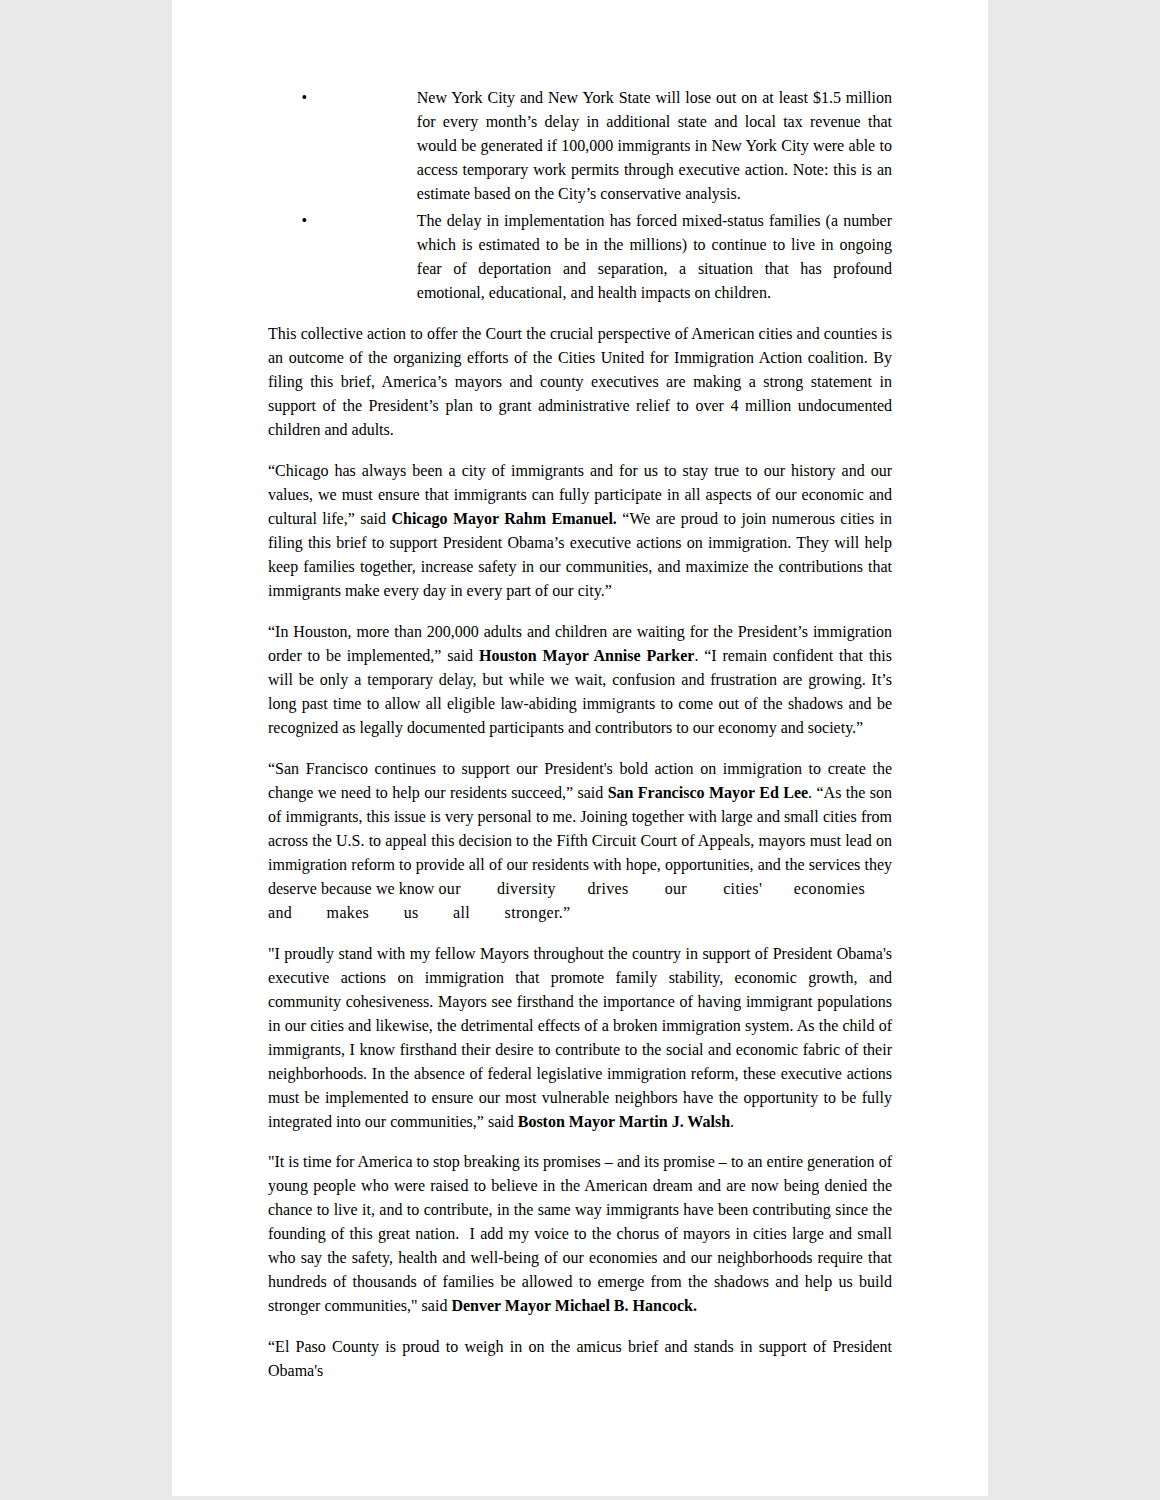New York City and New York State will lose out on at least $1.5 million for every month’s delay in additional state and local tax revenue that would be generated if 100,000 immigrants in New York City were able to access temporary work permits through executive action. Note: this is an estimate based on the City’s conservative analysis.
The delay in implementation has forced mixed-status families (a number which is estimated to be in the millions) to continue to live in ongoing fear of deportation and separation, a situation that has profound emotional, educational, and health impacts on children.
This collective action to offer the Court the crucial perspective of American cities and counties is an outcome of the organizing efforts of the Cities United for Immigration Action coalition. By filing this brief, America’s mayors and county executives are making a strong statement in support of the President’s plan to grant administrative relief to over 4 million undocumented children and adults.
“Chicago has always been a city of immigrants and for us to stay true to our history and our values, we must ensure that immigrants can fully participate in all aspects of our economic and cultural life,” said Chicago Mayor Rahm Emanuel. “We are proud to join numerous cities in filing this brief to support President Obama’s executive actions on immigration. They will help keep families together, increase safety in our communities, and maximize the contributions that immigrants make every day in every part of our city.”
“In Houston, more than 200,000 adults and children are waiting for the President’s immigration order to be implemented,” said Houston Mayor Annise Parker. “I remain confident that this will be only a temporary delay, but while we wait, confusion and frustration are growing. It’s long past time to allow all eligible law-abiding immigrants to come out of the shadows and be recognized as legally documented participants and contributors to our economy and society.”
“San Francisco continues to support our President's bold action on immigration to create the change we need to help our residents succeed,” said San Francisco Mayor Ed Lee. “As the son of immigrants, this issue is very personal to me. Joining together with large and small cities from across the U.S. to appeal this decision to the Fifth Circuit Court of Appeals, mayors must lead on immigration reform to provide all of our residents with hope, opportunities, and the services they deserve because we know our diversity drives our cities' economies and makes us all stronger.”
"I proudly stand with my fellow Mayors throughout the country in support of President Obama's executive actions on immigration that promote family stability, economic growth, and community cohesiveness. Mayors see firsthand the importance of having immigrant populations in our cities and likewise, the detrimental effects of a broken immigration system. As the child of immigrants, I know firsthand their desire to contribute to the social and economic fabric of their neighborhoods. In the absence of federal legislative immigration reform, these executive actions must be implemented to ensure our most vulnerable neighbors have the opportunity to be fully integrated into our communities,” said Boston Mayor Martin J. Walsh.
"It is time for America to stop breaking its promises – and its promise – to an entire generation of young people who were raised to believe in the American dream and are now being denied the chance to live it, and to contribute, in the same way immigrants have been contributing since the founding of this great nation. I add my voice to the chorus of mayors in cities large and small who say the safety, health and well-being of our economies and our neighborhoods require that hundreds of thousands of families be allowed to emerge from the shadows and help us build stronger communities," said Denver Mayor Michael B. Hancock.
“El Paso County is proud to weigh in on the amicus brief and stands in support of President Obama's